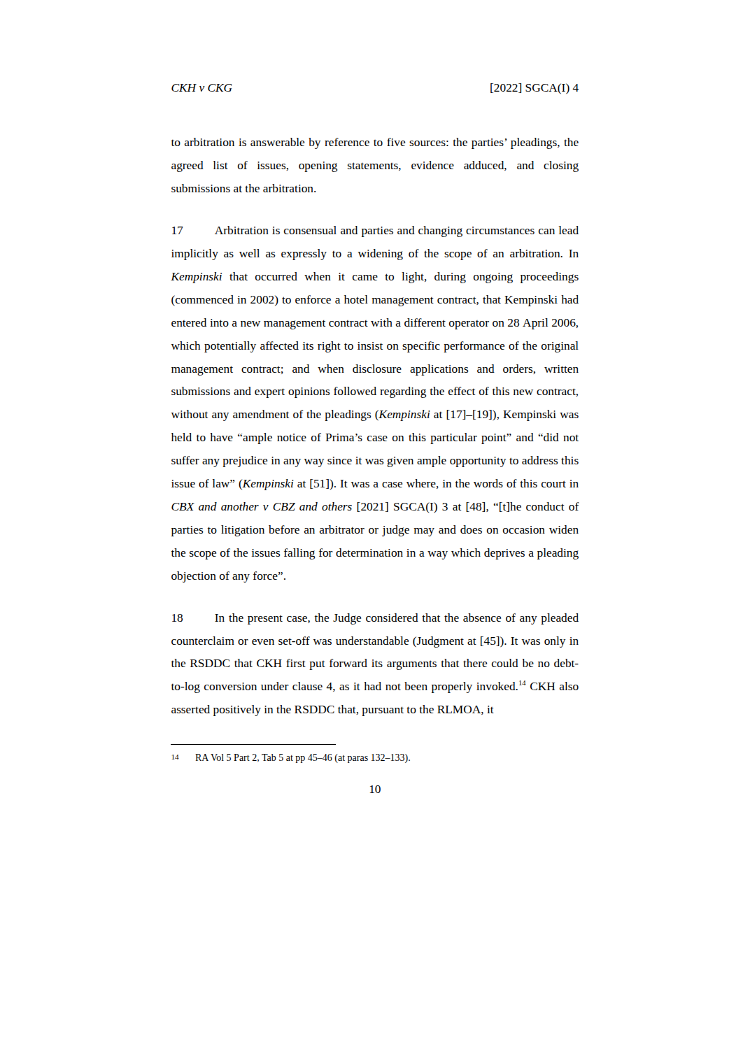CKH v CKG [2022] SGCA(I) 4
to arbitration is answerable by reference to five sources: the parties’ pleadings, the agreed list of issues, opening statements, evidence adduced, and closing submissions at the arbitration.
17 Arbitration is consensual and parties and changing circumstances can lead implicitly as well as expressly to a widening of the scope of an arbitration. In Kempinski that occurred when it came to light, during ongoing proceedings (commenced in 2002) to enforce a hotel management contract, that Kempinski had entered into a new management contract with a different operator on 28 April 2006, which potentially affected its right to insist on specific performance of the original management contract; and when disclosure applications and orders, written submissions and expert opinions followed regarding the effect of this new contract, without any amendment of the pleadings (Kempinski at [17]–[19]), Kempinski was held to have “ample notice of Prima’s case on this particular point” and “did not suffer any prejudice in any way since it was given ample opportunity to address this issue of law” (Kempinski at [51]). It was a case where, in the words of this court in CBX and another v CBZ and others [2021] SGCA(I) 3 at [48], “[t]he conduct of parties to litigation before an arbitrator or judge may and does on occasion widen the scope of the issues falling for determination in a way which deprives a pleading objection of any force”.
18 In the present case, the Judge considered that the absence of any pleaded counterclaim or even set-off was understandable (Judgment at [45]). It was only in the RSDDC that CKH first put forward its arguments that there could be no debt-to-log conversion under clause 4, as it had not been properly invoked.14 CKH also asserted positively in the RSDDC that, pursuant to the RLMOA, it
14 RA Vol 5 Part 2, Tab 5 at pp 45–46 (at paras 132–133).
10